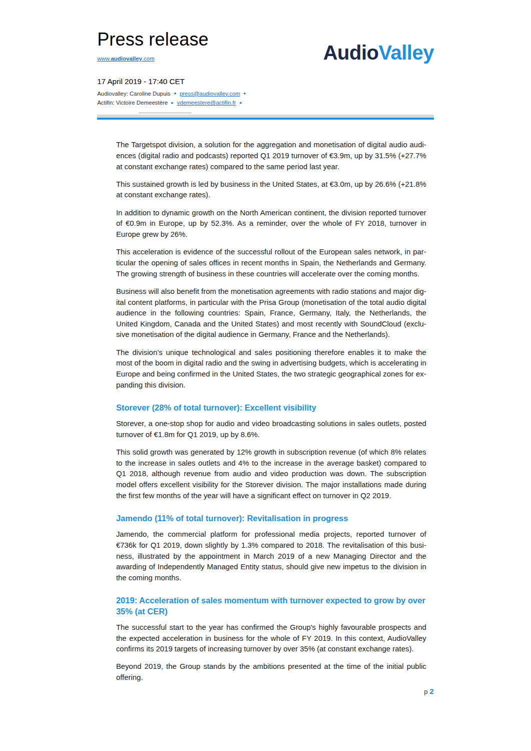Audio Valley
Press release
www.audiovalley.com
17 April 2019 - 17:40 CET
Audiovalley: Caroline Dupuis ✦ press@audiovalley.com ✦
Actifin: Victoire Demeestère ✦ vdemeestere@actifin.fr ✦
The Targetspot division, a solution for the aggregation and monetisation of digital audio audiences (digital radio and podcasts) reported Q1 2019 turnover of €3.9m, up by 31.5% (+27.7% at constant exchange rates) compared to the same period last year.
This sustained growth is led by business in the United States, at €3.0m, up by 26.6% (+21.8% at constant exchange rates).
In addition to dynamic growth on the North American continent, the division reported turnover of €0.9m in Europe, up by 52.3%. As a reminder, over the whole of FY 2018, turnover in Europe grew by 26%.
This acceleration is evidence of the successful rollout of the European sales network, in particular the opening of sales offices in recent months in Spain, the Netherlands and Germany. The growing strength of business in these countries will accelerate over the coming months.
Business will also benefit from the monetisation agreements with radio stations and major digital content platforms, in particular with the Prisa Group (monetisation of the total audio digital audience in the following countries: Spain, France, Germany, Italy, the Netherlands, the United Kingdom, Canada and the United States) and most recently with SoundCloud (exclusive monetisation of the digital audience in Germany, France and the Netherlands).
The division’s unique technological and sales positioning therefore enables it to make the most of the boom in digital radio and the swing in advertising budgets, which is accelerating in Europe and being confirmed in the United States, the two strategic geographical zones for expanding this division.
Storever (28% of total turnover): Excellent visibility
Storever, a one-stop shop for audio and video broadcasting solutions in sales outlets, posted turnover of €1.8m for Q1 2019, up by 8.6%.
This solid growth was generated by 12% growth in subscription revenue (of which 8% relates to the increase in sales outlets and 4% to the increase in the average basket) compared to Q1 2018, although revenue from audio and video production was down. The subscription model offers excellent visibility for the Storever division. The major installations made during the first few months of the year will have a significant effect on turnover in Q2 2019.
Jamendo (11% of total turnover): Revitalisation in progress
Jamendo, the commercial platform for professional media projects, reported turnover of €736k for Q1 2019, down slightly by 1.3% compared to 2018. The revitalisation of this business, illustrated by the appointment in March 2019 of a new Managing Director and the awarding of Independently Managed Entity status, should give new impetus to the division in the coming months.
2019: Acceleration of sales momentum with turnover expected to grow by over 35% (at CER)
The successful start to the year has confirmed the Group's highly favourable prospects and the expected acceleration in business for the whole of FY 2019. In this context, AudioValley confirms its 2019 targets of increasing turnover by over 35% (at constant exchange rates).
Beyond 2019, the Group stands by the ambitions presented at the time of the initial public offering.
p 2